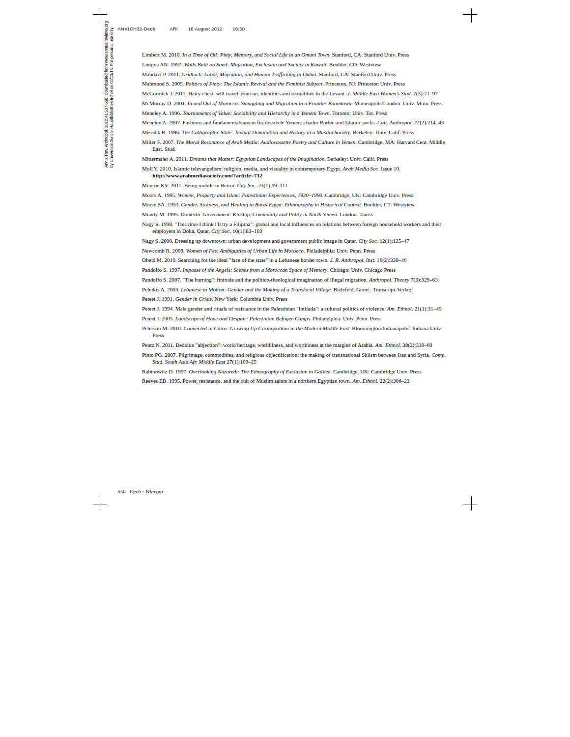AN41CH32-Deeb ARI 16 August 2012 16:50
Annu. Rev. Anthropol. 2012.41:537-558. Downloaded from www.annualreviews.org
by Universitat Zurich- Hauptbibliothek Irchel on 04/13/14. For personal use only.
Limbert M. 2010. In a Time of Oil: Piety, Memory, and Social Life in an Omani Town. Stanford, CA: Stanford Univ. Press
Longva AN. 1997. Walls Built on Sand: Migration, Exclusion and Society in Kuwait. Boulder, CO: Westview
Mahdavi P. 2011. Gridlock: Labor, Migration, and Human Trafficking in Dubai. Stanford, CA: Stanford Univ. Press
Mahmood S. 2005. Politics of Piety: The Islamic Revival and the Feminist Subject. Princeton, NJ: Princeton Univ. Press
McCormick J. 2011. Hairy chest, will travel: tourism, identities and sexualities in the Levant. J. Middle East Women's Stud. 7(3):71–97
McMurray D. 2001. In and Out of Morocco: Smuggling and Migration in a Frontier Boomtown. Minneapolis/London: Univ. Minn. Press
Meneley A. 1996. Tournaments of Value: Sociability and Hierarchy in a Yemeni Town. Toronto: Univ. Tor. Press
Meneley A. 2007. Fashions and fundamentalisms in fin-de-siècle Yemen: chador Barbie and Islamic socks. Cult. Anthropol. 22(2):214–43
Messick B. 1996. The Calligraphic State: Textual Domination and History in a Muslim Society. Berkeley: Univ. Calif. Press
Miller F. 2007. The Moral Resonance of Arab Media: Audiocassette Poetry and Culture in Yemen. Cambridge, MA: Harvard Cent. Middle East. Stud.
Mittermaier A. 2011. Dreams that Matter: Egyptian Landscapes of the Imagination. Berkeley: Univ. Calif. Press
Moll Y. 2010. Islamic televangelism: religion, media, and visuality in contemporary Egypt. Arab Media Soc. Issue 10. http://www.arabmediasociety.com/?article=732
Monroe KV. 2011. Being mobile in Beirut. City Soc. 23(1):99–111
Moors A. 1995. Women, Property and Islam: Palestinian Experiences, 1920–1990. Cambridge, UK: Cambridge Univ. Press
Morsy SA. 1993. Gender, Sickness, and Healing in Rural Egypt: Ethnography in Historical Context. Boulder, CT: Westview
Mundy M. 1995. Domestic Government: Kinship, Community and Polity in North Yemen. London: Tauris
Nagy S. 1998. "This time I think I'll try a Filipina": global and local influences on relations between foreign household workers and their employers in Doha, Qatar. City Soc. 10(1):83–103
Nagy S. 2000. Dressing up downtown: urban development and government public image in Qatar. City Soc. 12(1):125–47
Newcomb R. 2009. Women of Fes: Ambiguities of Urban Life in Morocco. Philadelphia: Univ. Penn. Press
Obeid M. 2010. Searching for the ideal "face of the state" in a Lebanese border town. J. R. Anthropol. Inst. 16(2):330–46
Pandolfo S. 1997. Impasse of the Angels: Scenes from a Moroccan Space of Memory. Chicago: Univ. Chicago Press
Pandolfo S. 2007. "The burning": finitude and the politico-theological imagination of illegal migration. Anthropol. Theory 7(3):329–63
Peleikis A. 2003. Lebanese in Motion: Gender and the Making of a Translocal Village. Bielefeld, Germ.: Transcript-Verlag
Peteet J. 1991. Gender in Crisis. New York: Columbia Univ. Press
Peteet J. 1994. Male gender and rituals of resistance in the Palestinian "Intifada": a cultural politics of violence. Am. Ethnol. 21(1):31–49
Peteet J. 2005. Landscape of Hope and Despair: Palestinian Refugee Camps. Philadelphia: Univ. Penn. Press
Peterson M. 2010. Connected in Cairo: Growing Up Cosmopolitan in the Modern Middle East. Bloomington/Indianapolis: Indiana Univ. Press
Peutz N. 2011. Bedouin "abjection": world heritage, worldliness, and worthiness at the margins of Arabia. Am. Ethnol. 38(2):338–60
Pinto PG. 2007. Pilgrimage, commodities, and religious objectification: the making of transnational Shiism between Iran and Syria. Comp. Stud. South Asia Afr. Middle East 27(1):109–25
Rabinowitz D. 1997. Overlooking Nazareth: The Ethnography of Exclusion in Galilee. Cambridge, UK: Cambridge Univ. Press
Reeves EB. 1995. Power, resistance, and the cult of Muslim saints in a northern Egyptian town. Am. Ethnol. 22(2):306–23
556 Deeb · Winegar